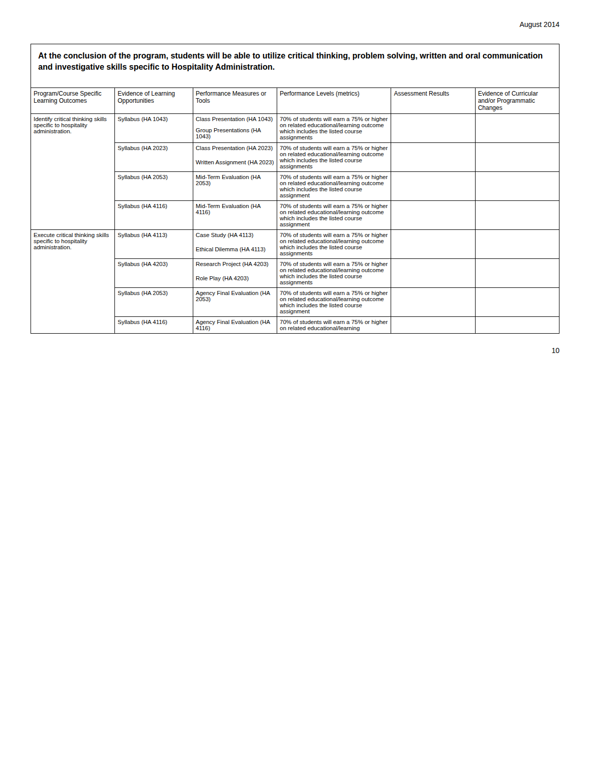August 2014
At the conclusion of the program, students will be able to utilize critical thinking, problem solving, written and oral communication and investigative skills specific to Hospitality Administration.
| Program/Course Specific Learning Outcomes | Evidence of Learning Opportunities | Performance Measures or Tools | Performance Levels (metrics) | Assessment Results | Evidence of Curricular and/or Programmatic Changes |
| --- | --- | --- | --- | --- | --- |
| Identify critical thinking skills specific to hospitality administration. | Syllabus (HA 1043) | Class Presentation (HA 1043) | 70% of students will earn a 75% or higher on related educational/learning outcome which includes the listed course assignments | | |
| Group Presentations (HA 1043) |
| Syllabus (HA 2023) | Class Presentation (HA 2023) | 70% of students will earn a 75% or higher on related educational/learning outcome which includes the listed course assignments | | |
| Written Assignment (HA 2023) |
| Syllabus (HA 2053) | Mid-Term Evaluation (HA 2053) | 70% of students will earn a 75% or higher on related educational/learning outcome which includes the listed course assignment | | |
| Syllabus (HA 4116) | Mid-Term Evaluation (HA 4116) | 70% of students will earn a 75% or higher on related educational/learning outcome which includes the listed course assignment | | |
| Execute critical thinking skills specific to hospitality administration. | Syllabus (HA 4113) | Case Study (HA 4113) | 70% of students will earn a 75% or higher on related educational/learning outcome which includes the listed course assignments | | |
| Ethical Dilemma (HA 4113) |
| Syllabus (HA 4203) | Research Project (HA 4203) | 70% of students will earn a 75% or higher on related educational/learning outcome which includes the listed course assignments | | |
| Role Play (HA 4203) |
| Syllabus (HA 2053) | Agency Final Evaluation (HA 2053) | 70% of students will earn a 75% or higher on related educational/learning outcome which includes the listed course assignment | | |
| Syllabus (HA 4116) | Agency Final Evaluation (HA 4116) | 70% of students will earn a 75% or higher on related educational/learning | | |
10